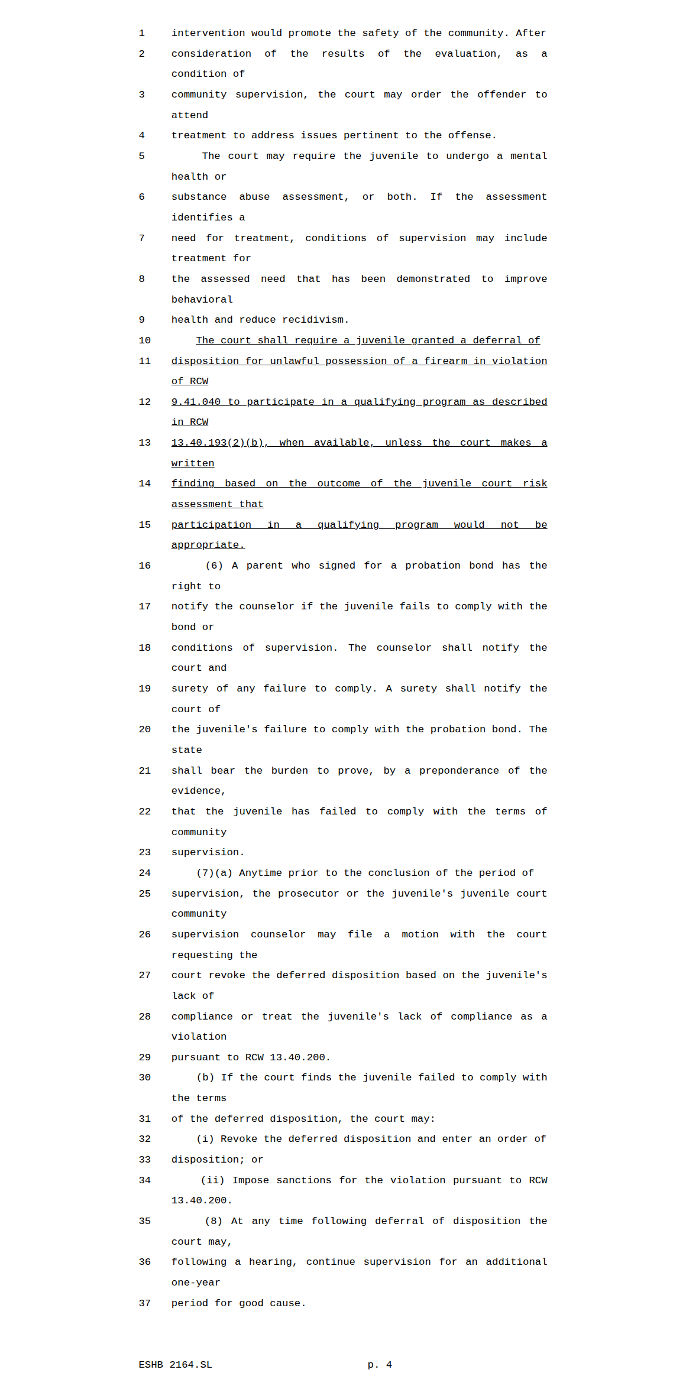intervention would promote the safety of the community. After
consideration of the results of the evaluation, as a condition of
community supervision, the court may order the offender to attend
treatment to address issues pertinent to the offense.
The court may require the juvenile to undergo a mental health or
substance abuse assessment, or both. If the assessment identifies a
need for treatment, conditions of supervision may include treatment for
the assessed need that has been demonstrated to improve behavioral
health and reduce recidivism.
The court shall require a juvenile granted a deferral of
disposition for unlawful possession of a firearm in violation of RCW
9.41.040 to participate in a qualifying program as described in RCW
13.40.193(2)(b), when available, unless the court makes a written
finding based on the outcome of the juvenile court risk assessment that
participation in a qualifying program would not be appropriate.
(6) A parent who signed for a probation bond has the right to
notify the counselor if the juvenile fails to comply with the bond or
conditions of supervision. The counselor shall notify the court and
surety of any failure to comply. A surety shall notify the court of
the juvenile's failure to comply with the probation bond. The state
shall bear the burden to prove, by a preponderance of the evidence,
that the juvenile has failed to comply with the terms of community
supervision.
(7)(a) Anytime prior to the conclusion of the period of
supervision, the prosecutor or the juvenile's juvenile court community
supervision counselor may file a motion with the court requesting the
court revoke the deferred disposition based on the juvenile's lack of
compliance or treat the juvenile's lack of compliance as a violation
pursuant to RCW 13.40.200.
(b) If the court finds the juvenile failed to comply with the terms
of the deferred disposition, the court may:
(i) Revoke the deferred disposition and enter an order of
disposition; or
(ii) Impose sanctions for the violation pursuant to RCW 13.40.200.
(8) At any time following deferral of disposition the court may,
following a hearing, continue supervision for an additional one-year
period for good cause.
ESHB 2164.SL p. 4